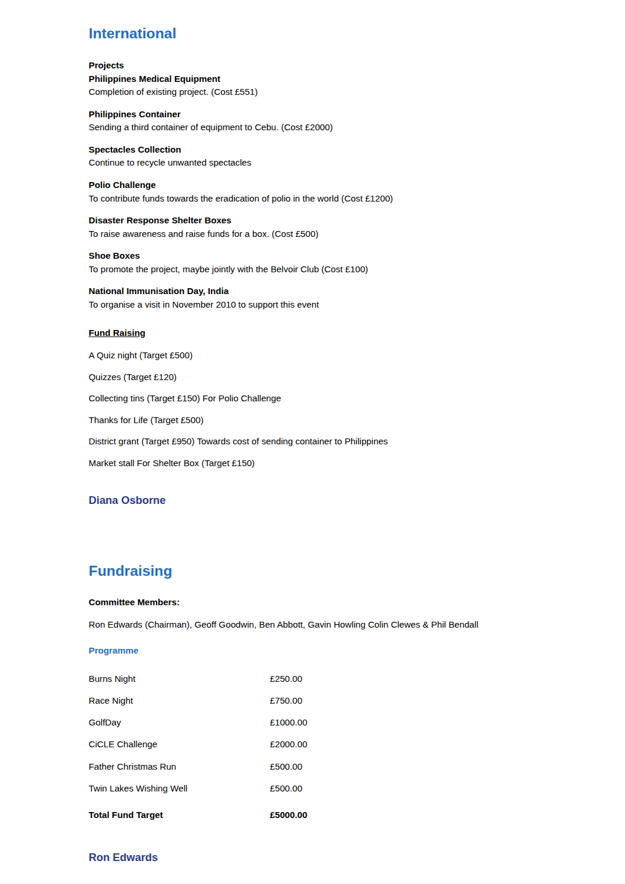International
Projects
Philippines Medical Equipment
Completion of existing project. (Cost £551)
Philippines Container
Sending a third container of equipment to Cebu. (Cost £2000)
Spectacles Collection
Continue to recycle unwanted spectacles
Polio Challenge
To contribute funds towards the eradication of polio in the world (Cost £1200)
Disaster Response Shelter Boxes
To raise awareness and raise funds for a box. (Cost £500)
Shoe Boxes
To promote the project, maybe jointly with the Belvoir Club (Cost £100)
National Immunisation Day, India
To organise a visit in November 2010 to support this event
Fund Raising
A Quiz night (Target £500)
Quizzes (Target £120)
Collecting tins (Target £150) For Polio Challenge
Thanks for Life (Target £500)
District grant (Target £950) Towards cost of sending container to Philippines
Market stall For Shelter Box (Target £150)
Diana Osborne
Fundraising
Committee Members:
Ron Edwards (Chairman), Geoff Goodwin, Ben Abbott, Gavin Howling Colin Clewes & Phil Bendall
Programme
| Burns Night | £250.00 |
| Race Night | £750.00 |
| GolfDay | £1000.00 |
| CiCLE Challenge | £2000.00 |
| Father Christmas Run | £500.00 |
| Twin Lakes Wishing Well | £500.00 |
| Total Fund Target | £5000.00 |
Ron Edwards